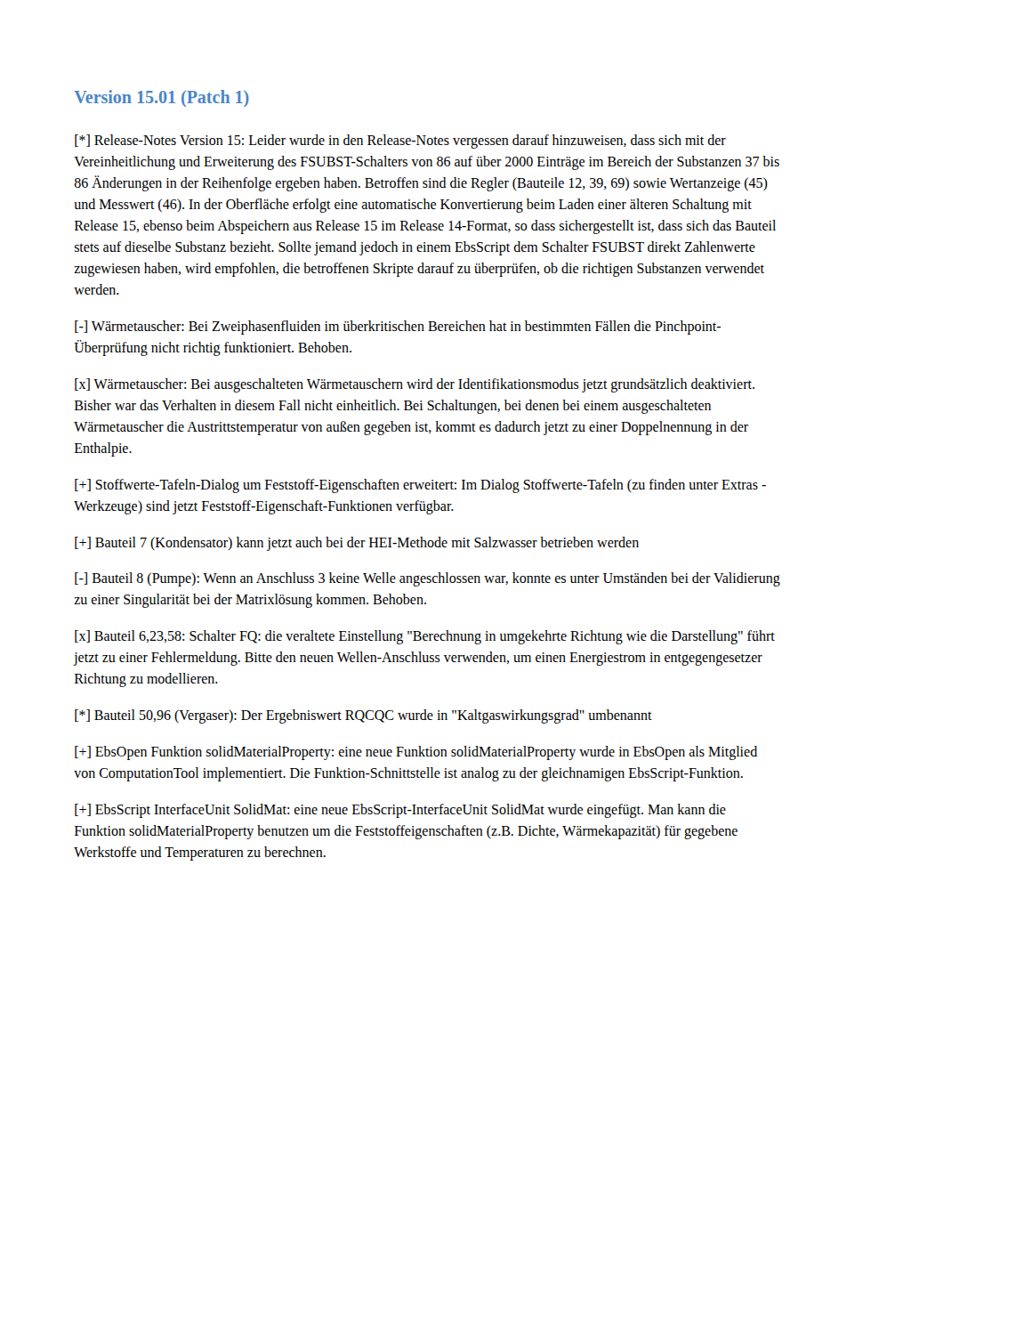Version 15.01 (Patch 1)
[*] Release-Notes Version 15: Leider wurde in den Release-Notes vergessen darauf hinzuweisen, dass sich mit der Vereinheitlichung und Erweiterung des FSUBST-Schalters von 86 auf über 2000 Einträge im Bereich der Substanzen 37 bis 86 Änderungen in der Reihenfolge ergeben haben. Betroffen sind die Regler (Bauteile 12, 39, 69) sowie Wertanzeige (45) und Messwert (46). In der Oberfläche erfolgt eine automatische Konvertierung beim Laden einer älteren Schaltung mit Release 15, ebenso beim Abspeichern aus Release 15 im Release 14-Format, so dass sichergestellt ist, dass sich das Bauteil stets auf dieselbe Substanz bezieht. Sollte jemand jedoch in einem EbsScript dem Schalter FSUBST direkt Zahlenwerte zugewiesen haben, wird empfohlen, die betroffenen Skripte darauf zu überprüfen, ob die richtigen Substanzen verwendet werden.
[-] Wärmetauscher: Bei Zweiphasenfluiden im überkritischen Bereichen hat in bestimmten Fällen die Pinchpoint-Überprüfung nicht richtig funktioniert. Behoben.
[x] Wärmetauscher: Bei ausgeschalteten Wärmetauschern wird der Identifikationsmodus jetzt grundsätzlich deaktiviert. Bisher war das Verhalten in diesem Fall nicht einheitlich. Bei Schaltungen, bei denen bei einem ausgeschalteten Wärmetauscher die Austrittstemperatur von außen gegeben ist, kommt es dadurch jetzt zu einer Doppelnennung in der Enthalpie.
[+] Stoffwerte-Tafeln-Dialog um Feststoff-Eigenschaften erweitert: Im Dialog Stoffwerte-Tafeln (zu finden unter Extras - Werkzeuge) sind jetzt Feststoff-Eigenschaft-Funktionen verfügbar.
[+] Bauteil 7 (Kondensator) kann jetzt auch bei der HEI-Methode mit Salzwasser betrieben werden
[-] Bauteil 8 (Pumpe): Wenn an Anschluss 3 keine Welle angeschlossen war, konnte es unter Umständen bei der Validierung zu einer Singularität bei der Matrixlösung kommen. Behoben.
[x] Bauteil 6,23,58: Schalter FQ: die veraltete Einstellung "Berechnung in umgekehrte Richtung wie die Darstellung" führt jetzt zu einer Fehlermeldung. Bitte den neuen Wellen-Anschluss verwenden, um einen Energiestrom in entgegengesetzer Richtung zu modellieren.
[*] Bauteil 50,96 (Vergaser): Der Ergebniswert RQCQC wurde in "Kaltgaswirkungsgrad" umbenannt
[+] EbsOpen Funktion solidMaterialProperty: eine neue Funktion solidMaterialProperty wurde in EbsOpen als Mitglied von ComputationTool implementiert. Die Funktion-Schnittstelle ist analog zu der gleichnamigen EbsScript-Funktion.
[+] EbsScript InterfaceUnit SolidMat: eine neue EbsScript-InterfaceUnit SolidMat wurde eingefügt. Man kann die Funktion solidMaterialProperty benutzen um die Feststoffeigenschaften (z.B. Dichte, Wärmekapazität) für gegebene Werkstoffe und Temperaturen zu berechnen.